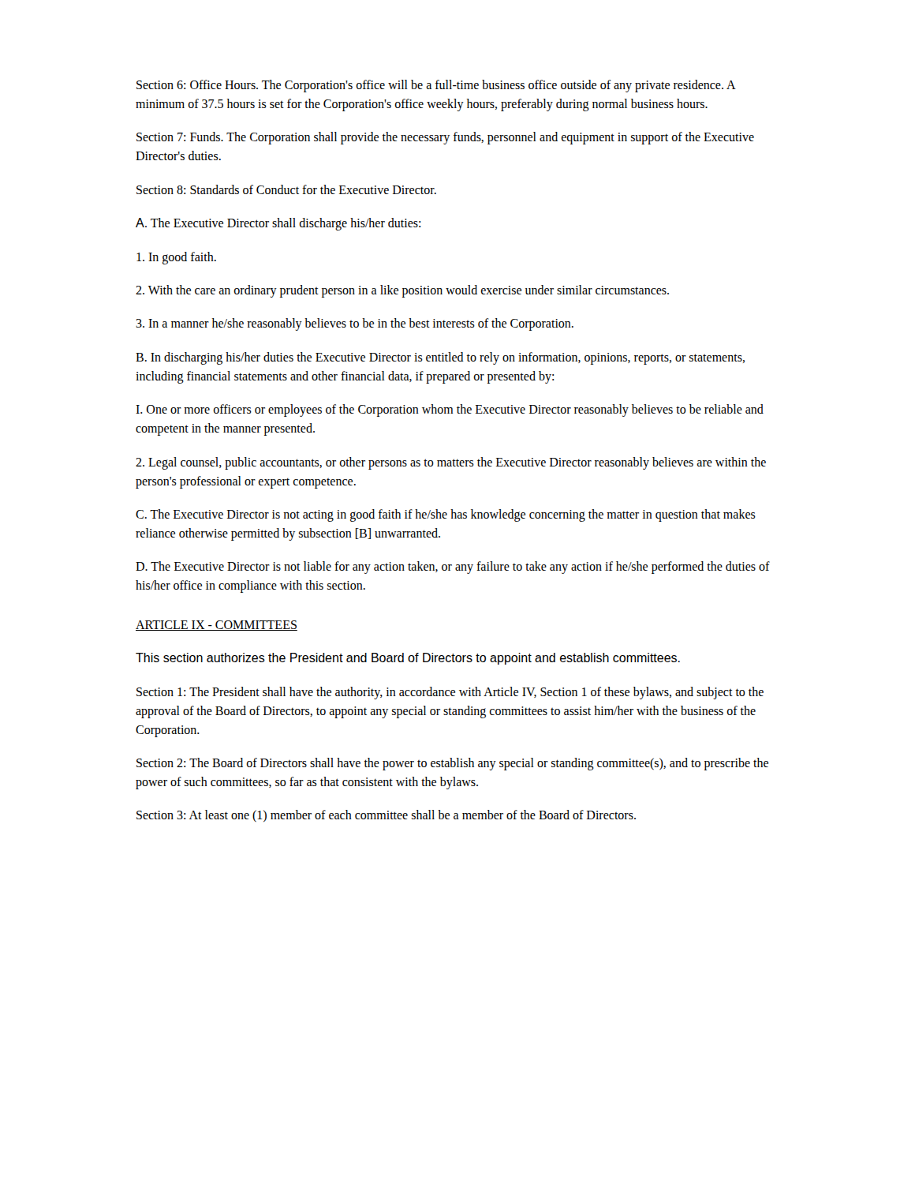Section 6: Office Hours. The Corporation's office will be a full-time business office outside of any private residence. A minimum of 37.5 hours is set for the Corporation's office weekly hours, preferably during normal business hours.
Section 7: Funds. The Corporation shall provide the necessary funds, personnel and equipment in support of the Executive Director's duties.
Section 8: Standards of Conduct for the Executive Director.
A. The Executive Director shall discharge his/her duties:
1. In good faith.
2. With the care an ordinary prudent person in a like position would exercise under similar circumstances.
3. In a manner he/she reasonably believes to be in the best interests of the Corporation.
B. In discharging his/her duties the Executive Director is entitled to rely on information, opinions, reports, or statements, including financial statements and other financial data, if prepared or presented by:
I. One or more officers or employees of the Corporation whom the Executive Director reasonably believes to be reliable and competent in the manner presented.
2. Legal counsel, public accountants, or other persons as to matters the Executive Director reasonably believes are within the person's professional or expert competence.
C. The Executive Director is not acting in good faith if he/she has knowledge concerning the matter in question that makes reliance otherwise permitted by subsection [B] unwarranted.
D. The Executive Director is not liable for any action taken, or any failure to take any action if he/she performed the duties of his/her office in compliance with this section.
ARTICLE IX - COMMITTEES
This section authorizes the President and Board of Directors to appoint and establish committees.
Section 1: The President shall have the authority, in accordance with Article IV, Section 1 of these bylaws, and subject to the approval of the Board of Directors, to appoint any special or standing committees to assist him/her with the business of the Corporation.
Section 2: The Board of Directors shall have the power to establish any special or standing committee(s), and to prescribe the power of such committees, so far as that consistent with the bylaws.
Section 3: At least one (1) member of each committee shall be a member of the Board of Directors.